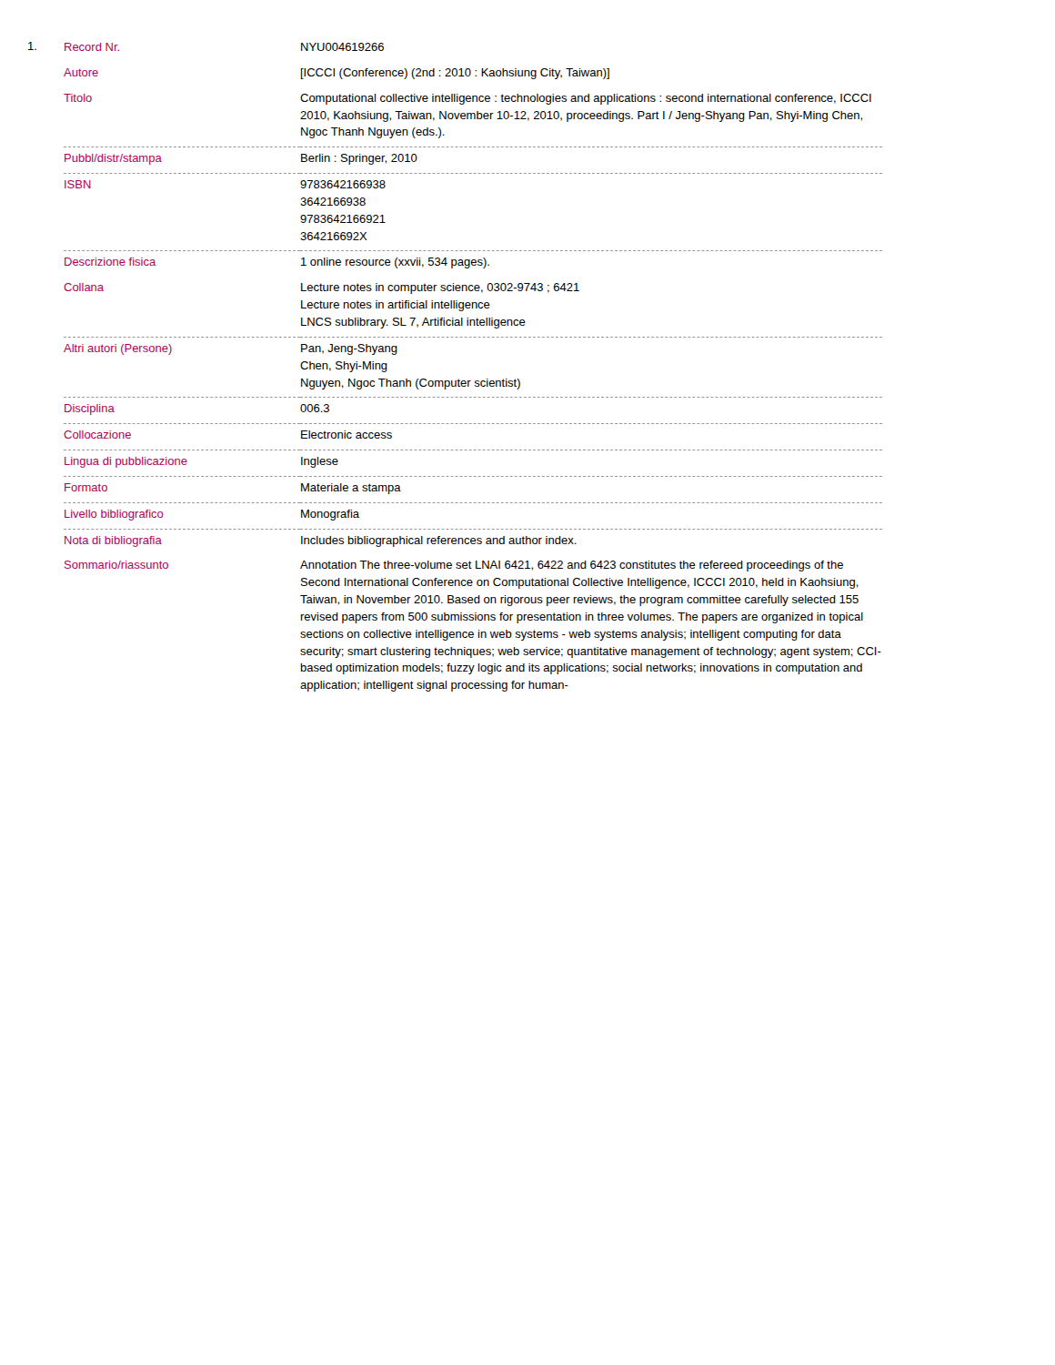1.
| Record Nr. | NYU004619266 |
| Autore | [ICCCI (Conference) (2nd : 2010 : Kaohsiung City, Taiwan)] |
| Titolo | Computational collective intelligence : technologies and applications : second international conference, ICCCI 2010, Kaohsiung, Taiwan, November 10-12, 2010, proceedings. Part I / Jeng-Shyang Pan, Shyi-Ming Chen, Ngoc Thanh Nguyen (eds.). |
| Pubbl/distr/stampa | Berlin : Springer, 2010 |
| ISBN | 9783642166938 3642166938 9783642166921 364216692X |
| Descrizione fisica | 1 online resource (xxvii, 534 pages). |
| Collana | Lecture notes in computer science, 0302-9743 ; 6421 Lecture notes in artificial intelligence LNCS sublibrary. SL 7, Artificial intelligence |
| Altri autori (Persone) | Pan, Jeng-Shyang Chen, Shyi-Ming Nguyen, Ngoc Thanh (Computer scientist) |
| Disciplina | 006.3 |
| Collocazione | Electronic access |
| Lingua di pubblicazione | Inglese |
| Formato | Materiale a stampa |
| Livello bibliografico | Monografia |
| Nota di bibliografia | Includes bibliographical references and author index. |
| Sommario/riassunto | Annotation The three-volume set LNAI 6421, 6422 and 6423 constitutes the refereed proceedings of the Second International Conference on Computational Collective Intelligence, ICCCI 2010, held in Kaohsiung, Taiwan, in November 2010. Based on rigorous peer reviews, the program committee carefully selected 155 revised papers from 500 submissions for presentation in three volumes. The papers are organized in topical sections on collective intelligence in web systems - web systems analysis; intelligent computing for data security; smart clustering techniques; web service; quantitative management of technology; agent system; CCI-based optimization models; fuzzy logic and its applications; social networks; innovations in computation and application; intelligent signal processing for human- |